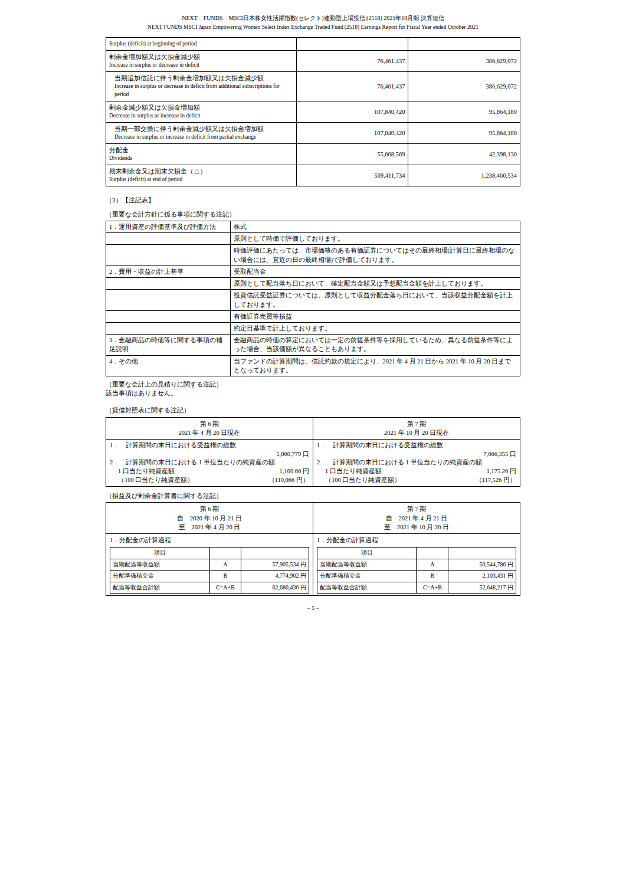NEXT　FUNDS　MSCI日本株女性活躍指数(セレクト)連動型上場投信 (2518) 2021年10月期 決算短信
NEXT FUNDS MSCI Japan Empowering Women Select Index Exchange Traded Fund (2518) Earnings Report for Fiscal Year ended October 2021
| Surplus (deficit) at beginning of period | | |
| 剰余金増加額又は欠損金減少額 Increase in surplus or decrease in deficit | 76,461,437 | 386,629,072 |
| 当期追加信託に伴う剰余金増加額又は欠損金減少額 Increase in surplus or decrease in deficit from additional subscriptions for period | 76,461,437 | 386,629,072 |
| 剰余金減少額又は欠損金増加額 Decrease in surplus or increase in deficit | 107,840,420 | 95,864,180 |
| 当期一部交換に伴う剰余金減少額又は欠損金増加額 Decrease in surplus or increase in deficit from partial exchange | 107,840,420 | 95,864,180 |
| 分配金 Dividends | 55,668,569 | 42,398,130 |
| 期末剰余金又は期末欠損金（△） Surplus (deficit) at end of period | 509,411,734 | 1,238,460,534 |
（3）【注記表】
（重要な会計方針に係る事項に関する注記）
| 1．運用資産の評価基準及び評価方法 | 株式 |
| | 原則として時価で評価しております。 |
| | 時価評価にあたっては、市場価格のある有価証券についてはその最終相場(計算日に最終相場のない場合には、直近の日の最終相場)で評価しております。 |
| 2．費用・収益の計上基準 | 受取配当金 |
| | 原則として配当落ち日において、確定配当金額又は予想配当金額を計上しております。 |
| | 投資信託受益証券については、原則として収益分配金落ち日において、当該収益分配金額を計上しております。 |
| | 有価証券売買等損益 |
| | 約定日基準で計上しております。 |
| 3．金融商品の時価等に関する事項の補足説明 | 金融商品の時価の算定においては一定の前提条件等を採用しているため、異なる前提条件等によった場合、当該価額が異なることもあります。 |
| 4．その他 | 当ファンドの計算期間は、信託約款の規定により、2021 年 4 月 21 日から 2021 年 10 月 20 日までとなっております。 |
（重要な会計上の見積りに関する注記）
該当事項はありません。
（貸借対照表に関する注記）
| 第 6 期 2021 年 4 月 20 日現在 | 第 7 期 2021 年 10 月 20 日現在 |
| 1． 計算期間の末日における受益権の総数 5,060,779 口 2． 計算期間の末日における 1 単位当たりの純資産の額 / 1 口当たり純資産額 / 1,100.66 円 / / （100 口当たり純資産額） / （110,066 円） / | 1． 計算期間の末日における受益権の総数 7,066,355 口 2． 計算期間の末日における 1 単位当たりの純資産の額 / 1 口当たり純資産額 / 1,175.26 円 / / （100 口当たり純資産額） / （117,526 円） / |
（損益及び剰余金計算書に関する注記）
| 第 6 期 自 2020 年 10 月 21 日 至 2021 年 4 月 20 日 | 第 7 期 自 2021 年 4 月 21 日 至 2021 年 10 月 20 日 |
| 1．分配金の計算過程 / 項目 / / / / 当期配当等収益額 / A / 57,905,534 円 / / 分配準備積立金 / B / 4,774,902 円 / / 配当等収益合計額 / C=A+B / 62,680,436 円 / | 1．分配金の計算過程 / 項目 / / / / 当期配当等収益額 / A / 50,544,786 円 / / 分配準備積立金 / B / 2,103,431 円 / / 配当等収益合計額 / C=A+B / 52,648,217 円 / |
－5－